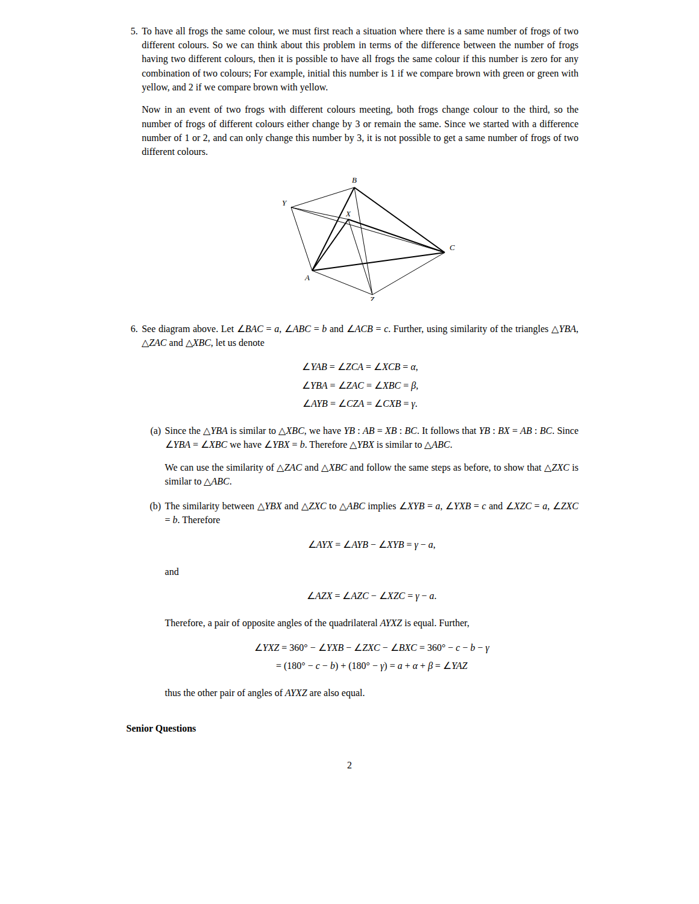5.
To have all frogs the same colour, we must first reach a situation where there is a same number of frogs of two different colours. So we can think about this problem in terms of the difference between the number of frogs having two different colours, then it is possible to have all frogs the same colour if this number is zero for any combination of two colours; For example, initial this number is 1 if we compare brown with green or green with yellow, and 2 if we compare brown with yellow.
Now in an event of two frogs with different colours meeting, both frogs change colour to the third, so the number of frogs of different colours either change by 3 or remain the same. Since we started with a difference number of 1 or 2, and can only change this number by 3, it is not possible to get a same number of frogs of two different colours.
B Y A C Z X
6.
See diagram above. Let ∠BAC = a, ∠ABC = b and ∠ACB = c. Further, using similarity of the triangles △YBA, △ZAC and △XBC, let us denote
∠YAB = ∠ZCA = ∠XCB = α, ∠YBA = ∠ZAC = ∠XBC = β, ∠AYB = ∠CZA = ∠CXB = γ.
(a)
Since the △YBA is similar to △XBC, we have YB : AB = XB : BC. It follows that YB : BX = AB : BC. Since ∠YBA = ∠XBC we have ∠YBX = b. Therefore △YBX is similar to △ABC.
We can use the similarity of △ZAC and △XBC and follow the same steps as before, to show that △ZXC is similar to △ABC.
(b)
The similarity between △YBX and △ZXC to △ABC implies ∠XYB = a, ∠YXB = c and ∠XZC = a, ∠ZXC = b. Therefore
∠AYX = ∠AYB − ∠XYB = γ − a,
and
∠AZX = ∠AZC − ∠XZC = γ − a.
Therefore, a pair of opposite angles of the quadrilateral AYXZ is equal. Further,
∠YXZ = 360° − ∠YXB − ∠ZXC − ∠BXC = 360° − c − b − γ = (180° − c − b) + (180° − γ) = a + α + β = ∠YAZ
thus the other pair of angles of AYXZ are also equal.
Senior Questions
2